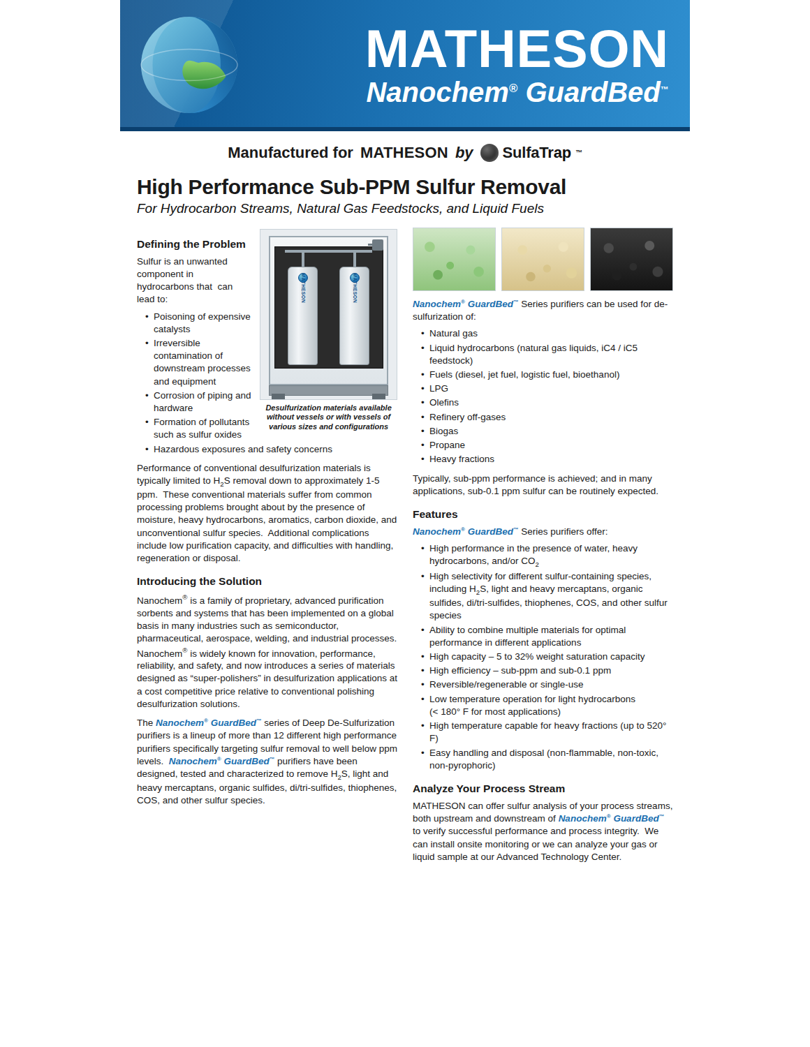MATHESON
Nanochem® GuardBed™
Manufactured for MATHESON by SulfaTrap™
High Performance Sub-PPM Sulfur Removal
For Hydrocarbon Streams, Natural Gas Feedstocks, and Liquid Fuels
MATHESON
MATHESON
Desulfurization materials available without vessels or with vessels of various sizes and configurations
Defining the Problem
Sulfur is an unwanted component in hydrocarbons that can lead to:
Poisoning of expensive catalysts
Irreversible contamination of downstream processes and equipment
Corrosion of piping and hardware
Formation of pollutants such as sulfur oxides
Hazardous exposures and safety concerns
Performance of conventional desulfurization materials is typically limited to H2S removal down to approximately 1-5 ppm. These conventional materials suffer from common processing problems brought about by the presence of moisture, heavy hydrocarbons, aromatics, carbon dioxide, and unconventional sulfur species. Additional complications include low purification capacity, and difficulties with handling, regeneration or disposal.
Introducing the Solution
Nanochem® is a family of proprietary, advanced purification sorbents and systems that has been implemented on a global basis in many industries such as semiconductor, pharmaceutical, aerospace, welding, and industrial processes. Nanochem® is widely known for innovation, performance, reliability, and safety, and now introduces a series of materials designed as “super-polishers” in desulfurization applications at a cost competitive price relative to conventional polishing desulfurization solutions.
The Nanochem® GuardBed™ series of Deep De-Sulfurization purifiers is a lineup of more than 12 different high performance purifiers specifically targeting sulfur removal to well below ppm levels. Nanochem® GuardBed™ purifiers have been designed, tested and characterized to remove H2S, light and heavy mercaptans, organic sulfides, di/tri-sulfides, thiophenes, COS, and other sulfur species.
Nanochem® GuardBed™ Series purifiers can be used for de-sulfurization of:
Natural gas
Liquid hydrocarbons (natural gas liquids, iC4 / iC5 feedstock)
Fuels (diesel, jet fuel, logistic fuel, bioethanol)
LPG
Olefins
Refinery off-gases
Biogas
Propane
Heavy fractions
Typically, sub-ppm performance is achieved; and in many applications, sub-0.1 ppm sulfur can be routinely expected.
Features
Nanochem® GuardBed™ Series purifiers offer:
High performance in the presence of water, heavy hydrocarbons, and/or CO2
High selectivity for different sulfur-containing species, including H2S, light and heavy mercaptans, organic sulfides, di/tri-sulfides, thiophenes, COS, and other sulfur species
Ability to combine multiple materials for optimal performance in different applications
High capacity – 5 to 32% weight saturation capacity
High efficiency – sub-ppm and sub-0.1 ppm
Reversible/regenerable or single-use
Low temperature operation for light hydrocarbons
(< 180° F for most applications)
High temperature capable for heavy fractions (up to 520° F)
Easy handling and disposal (non-flammable, non-toxic, non-pyrophoric)
Analyze Your Process Stream
MATHESON can offer sulfur analysis of your process streams, both upstream and downstream of Nanochem® GuardBed™ to verify successful performance and process integrity. We can install onsite monitoring or we can analyze your gas or liquid sample at our Advanced Technology Center.